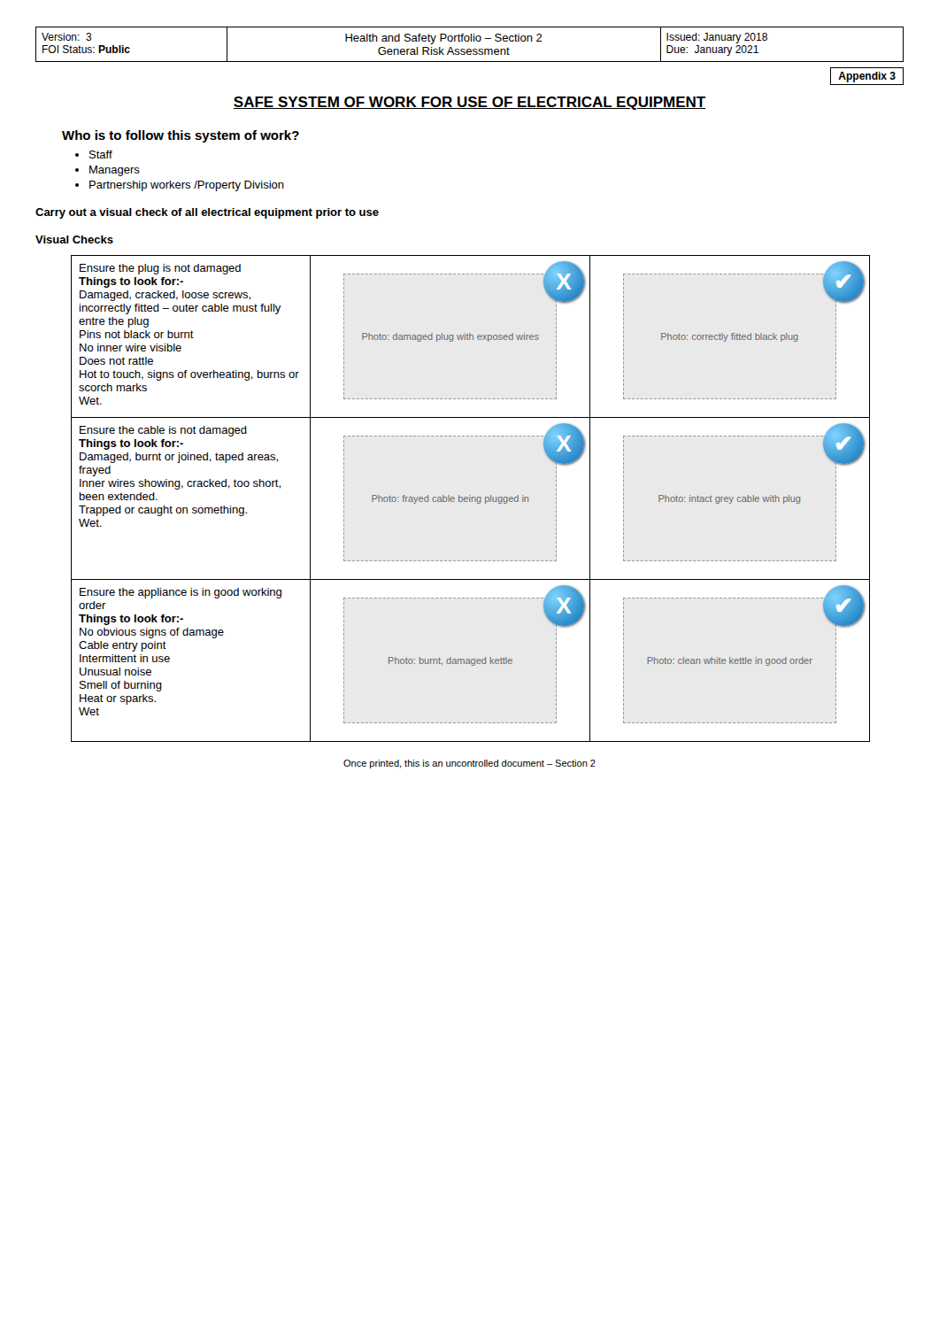| Version: 3 FOI Status: Public | Health and Safety Portfolio – Section 2 General Risk Assessment | Issued: January 2018 Due: January 2021 |
Appendix 3
SAFE SYSTEM OF WORK FOR USE OF ELECTRICAL EQUIPMENT
Who is to follow this system of work?
Staff
Managers
Partnership workers /Property Division
Carry out a visual check of all electrical equipment prior to use
Visual Checks
| Ensure the plug is not damaged Things to look for:- Damaged, cracked, loose screws, incorrectly fitted – outer cable must fully entre the plug Pins not black or burnt No inner wire visible Does not rattle Hot to touch, signs of overheating, burns or scorch marks Wet. | X Photo: damaged plug with exposed wires | ✔ Photo: correctly fitted black plug |
| Ensure the cable is not damaged Things to look for:- Damaged, burnt or joined, taped areas, frayed Inner wires showing, cracked, too short, been extended. Trapped or caught on something. Wet. | X Photo: frayed cable being plugged in | ✔ Photo: intact grey cable with plug |
| Ensure the appliance is in good working order Things to look for:- No obvious signs of damage Cable entry point Intermittent in use Unusual noise Smell of burning Heat or sparks. Wet | X Photo: burnt, damaged kettle | ✔ Photo: clean white kettle in good order |
Once printed, this is an uncontrolled document – Section 2